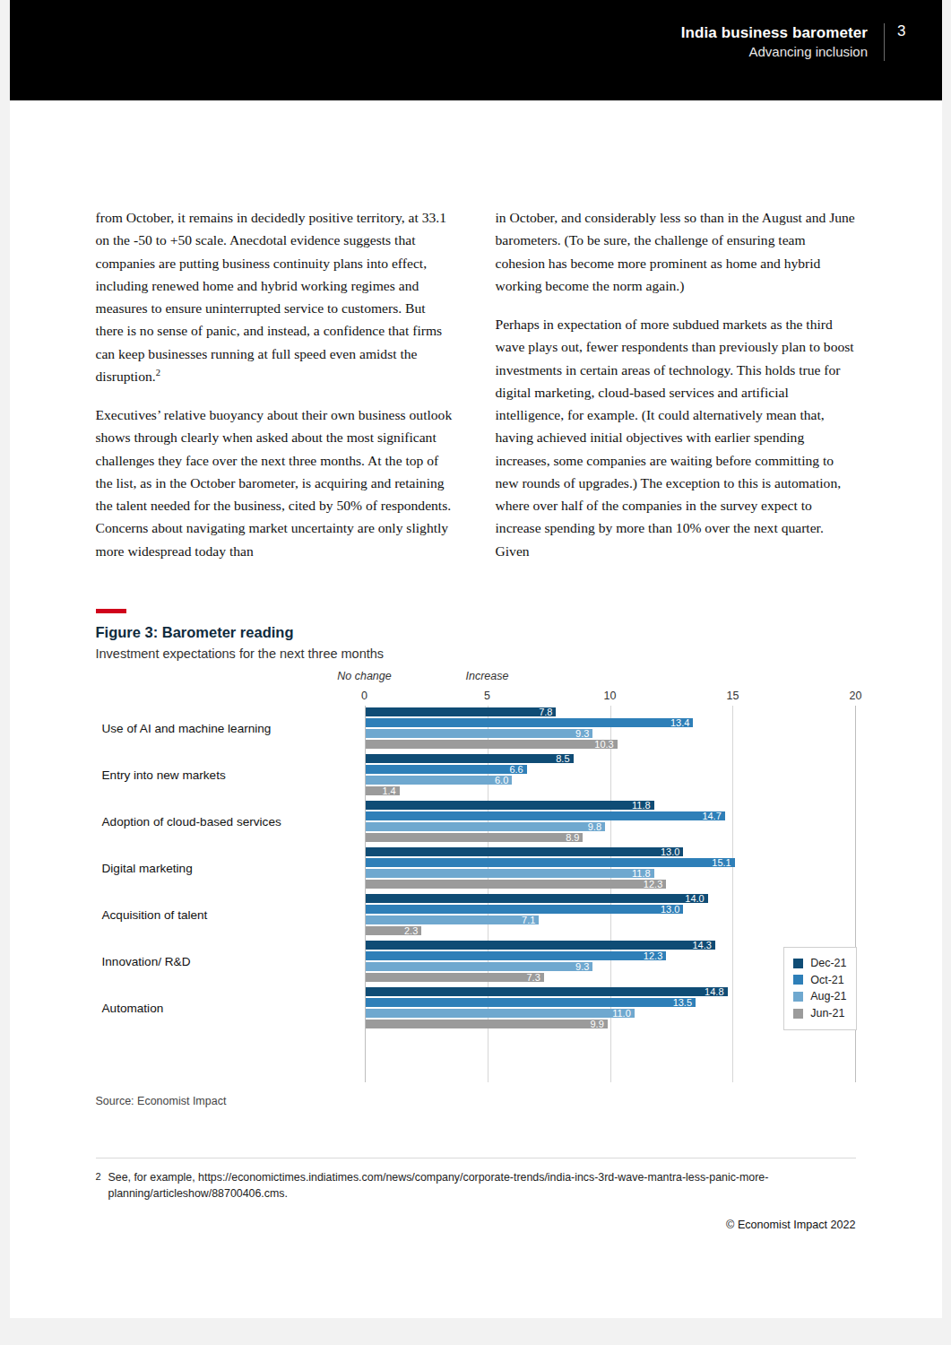India business barometer
Advancing inclusion
3
from October, it remains in decidedly positive territory, at 33.1 on the -50 to +50 scale. Anecdotal evidence suggests that companies are putting business continuity plans into effect, including renewed home and hybrid working regimes and measures to ensure uninterrupted service to customers. But there is no sense of panic, and instead, a confidence that firms can keep businesses running at full speed even amidst the disruption.2
Executives’ relative buoyancy about their own business outlook shows through clearly when asked about the most significant challenges they face over the next three months. At the top of the list, as in the October barometer, is acquiring and retaining the talent needed for the business, cited by 50% of respondents. Concerns about navigating market uncertainty are only slightly more widespread today than
in October, and considerably less so than in the August and June barometers. (To be sure, the challenge of ensuring team cohesion has become more prominent as home and hybrid working become the norm again.)
Perhaps in expectation of more subdued markets as the third wave plays out, fewer respondents than previously plan to boost investments in certain areas of technology. This holds true for digital marketing, cloud-based services and artificial intelligence, for example. (It could alternatively mean that, having achieved initial objectives with earlier spending increases, some companies are waiting before committing to new rounds of upgrades.) The exception to this is automation, where over half of the companies in the survey expect to increase spending by more than 10% over the next quarter. Given
Figure 3: Barometer reading
Investment expectations for the next three months
No change
Increase
0
5
10
15
20
Use of AI and machine learning
7.8
13.4
9.3
10.3
Entry into new markets
8.5
6.6
6.0
1.4
Adoption of cloud-based services
11.8
14.7
9.8
8.9
Digital marketing
13.0
15.1
11.8
12.3
Acquisition of talent
14.0
13.0
7.1
2.3
Innovation/ R&D
14.3
12.3
9.3
7.3
Automation
14.8
13.5
11.0
9.9
Dec-21
Oct-21
Aug-21
Jun-21
Source: Economist Impact
2 See, for example, https://economictimes.indiatimes.com/news/company/corporate-trends/india-incs-3rd-wave-mantra-less-panic-more-planning/articleshow/88700406.cms.
© Economist Impact 2022